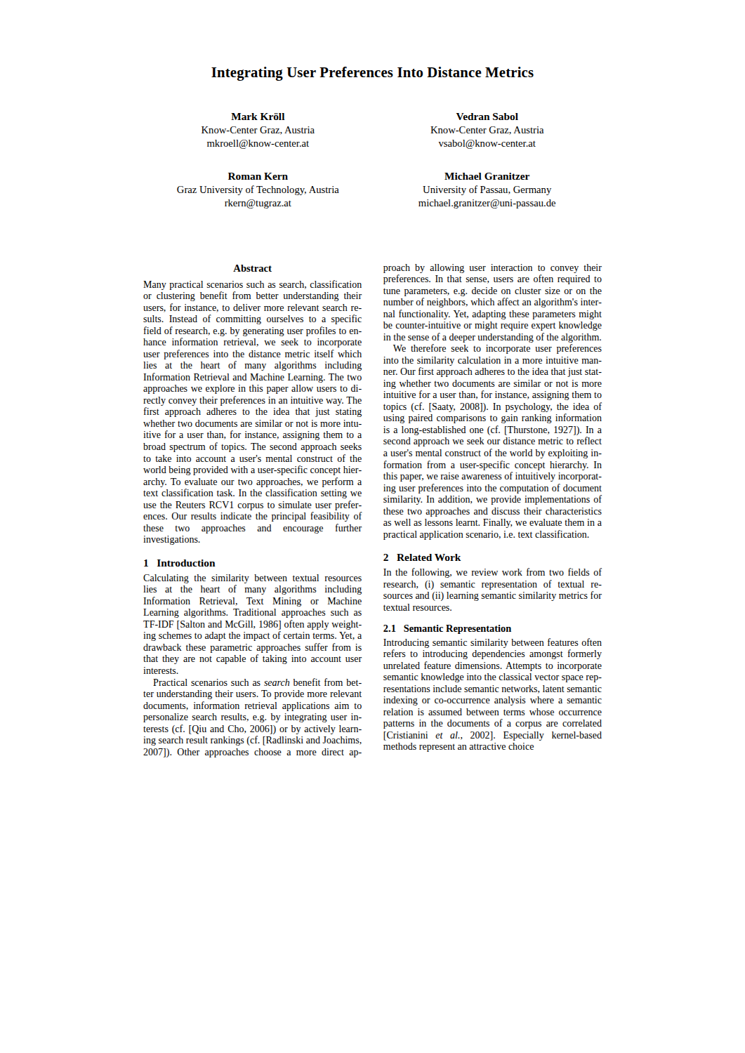Integrating User Preferences Into Distance Metrics
| Mark Kröll Know-Center Graz, Austria mkroell@know-center.at | Vedran Sabol Know-Center Graz, Austria vsabol@know-center.at |
| Roman Kern Graz University of Technology, Austria rkern@tugraz.at | Michael Granitzer University of Passau, Germany michael.granitzer@uni-passau.de |
Abstract
Many practical scenarios such as search, classification or clustering benefit from better understanding their users, for instance, to deliver more relevant search results. Instead of committing ourselves to a specific field of research, e.g. by generating user profiles to enhance information retrieval, we seek to incorporate user preferences into the distance metric itself which lies at the heart of many algorithms including Information Retrieval and Machine Learning. The two approaches we explore in this paper allow users to directly convey their preferences in an intuitive way. The first approach adheres to the idea that just stating whether two documents are similar or not is more intuitive for a user than, for instance, assigning them to a broad spectrum of topics. The second approach seeks to take into account a user's mental construct of the world being provided with a user-specific concept hierarchy. To evaluate our two approaches, we perform a text classification task. In the classification setting we use the Reuters RCV1 corpus to simulate user preferences. Our results indicate the principal feasibility of these two approaches and encourage further investigations.
1 Introduction
Calculating the similarity between textual resources lies at the heart of many algorithms including Information Retrieval, Text Mining or Machine Learning algorithms. Traditional approaches such as TF-IDF [Salton and McGill, 1986] often apply weighting schemes to adapt the impact of certain terms. Yet, a drawback these parametric approaches suffer from is that they are not capable of taking into account user interests.
Practical scenarios such as search benefit from better understanding their users. To provide more relevant documents, information retrieval applications aim to personalize search results, e.g. by integrating user interests (cf. [Qiu and Cho, 2006]) or by actively learning search result rankings (cf. [Radlinski and Joachims, 2007]). Other approaches choose a more direct approach by allowing user interaction to convey their preferences. In that sense, users are often required to tune parameters, e.g. decide on cluster size or on the number of neighbors, which affect an algorithm's internal functionality. Yet, adapting these parameters might be counter-intuitive or might require expert knowledge in the sense of a deeper understanding of the algorithm.
We therefore seek to incorporate user preferences into the similarity calculation in a more intuitive manner. Our first approach adheres to the idea that just stating whether two documents are similar or not is more intuitive for a user than, for instance, assigning them to topics (cf. [Saaty, 2008]). In psychology, the idea of using paired comparisons to gain ranking information is a long-established one (cf. [Thurstone, 1927]). In a second approach we seek our distance metric to reflect a user's mental construct of the world by exploiting information from a user-specific concept hierarchy. In this paper, we raise awareness of intuitively incorporating user preferences into the computation of document similarity. In addition, we provide implementations of these two approaches and discuss their characteristics as well as lessons learnt. Finally, we evaluate them in a practical application scenario, i.e. text classification.
2 Related Work
In the following, we review work from two fields of research, (i) semantic representation of textual resources and (ii) learning semantic similarity metrics for textual resources.
2.1 Semantic Representation
Introducing semantic similarity between features often refers to introducing dependencies amongst formerly unrelated feature dimensions. Attempts to incorporate semantic knowledge into the classical vector space representations include semantic networks, latent semantic indexing or co-occurrence analysis where a semantic relation is assumed between terms whose occurrence patterns in the documents of a corpus are correlated [Cristianini et al., 2002]. Especially kernel-based methods represent an attractive choice